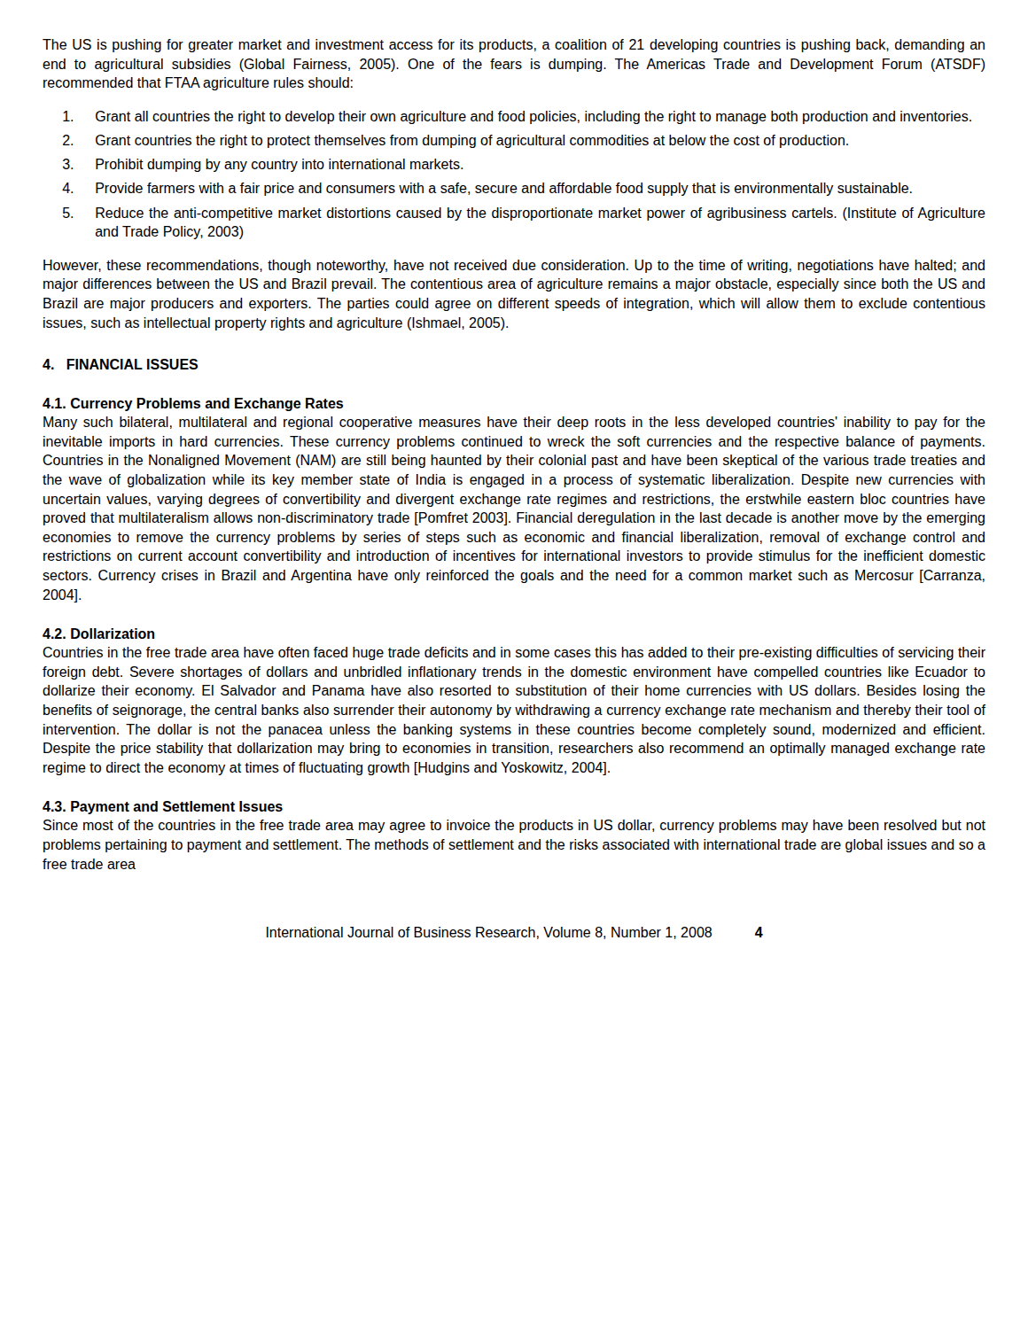The US is pushing for greater market and investment access for its products, a coalition of 21 developing countries is pushing back, demanding an end to agricultural subsidies (Global Fairness, 2005). One of the fears is dumping. The Americas Trade and Development Forum (ATSDF) recommended that FTAA agriculture rules should:
Grant all countries the right to develop their own agriculture and food policies, including the right to manage both production and inventories.
Grant countries the right to protect themselves from dumping of agricultural commodities at below the cost of production.
Prohibit dumping by any country into international markets.
Provide farmers with a fair price and consumers with a safe, secure and affordable food supply that is environmentally sustainable.
Reduce the anti-competitive market distortions caused by the disproportionate market power of agribusiness cartels. (Institute of Agriculture and Trade Policy, 2003)
However, these recommendations, though noteworthy, have not received due consideration. Up to the time of writing, negotiations have halted; and major differences between the US and Brazil prevail. The contentious area of agriculture remains a major obstacle, especially since both the US and Brazil are major producers and exporters. The parties could agree on different speeds of integration, which will allow them to exclude contentious issues, such as intellectual property rights and agriculture (Ishmael, 2005).
4. FINANCIAL ISSUES
4.1. Currency Problems and Exchange Rates
Many such bilateral, multilateral and regional cooperative measures have their deep roots in the less developed countries' inability to pay for the inevitable imports in hard currencies. These currency problems continued to wreck the soft currencies and the respective balance of payments. Countries in the Nonaligned Movement (NAM) are still being haunted by their colonial past and have been skeptical of the various trade treaties and the wave of globalization while its key member state of India is engaged in a process of systematic liberalization. Despite new currencies with uncertain values, varying degrees of convertibility and divergent exchange rate regimes and restrictions, the erstwhile eastern bloc countries have proved that multilateralism allows non-discriminatory trade [Pomfret 2003]. Financial deregulation in the last decade is another move by the emerging economies to remove the currency problems by series of steps such as economic and financial liberalization, removal of exchange control and restrictions on current account convertibility and introduction of incentives for international investors to provide stimulus for the inefficient domestic sectors. Currency crises in Brazil and Argentina have only reinforced the goals and the need for a common market such as Mercosur [Carranza, 2004].
4.2. Dollarization
Countries in the free trade area have often faced huge trade deficits and in some cases this has added to their pre-existing difficulties of servicing their foreign debt. Severe shortages of dollars and unbridled inflationary trends in the domestic environment have compelled countries like Ecuador to dollarize their economy. El Salvador and Panama have also resorted to substitution of their home currencies with US dollars. Besides losing the benefits of seignorage, the central banks also surrender their autonomy by withdrawing a currency exchange rate mechanism and thereby their tool of intervention. The dollar is not the panacea unless the banking systems in these countries become completely sound, modernized and efficient. Despite the price stability that dollarization may bring to economies in transition, researchers also recommend an optimally managed exchange rate regime to direct the economy at times of fluctuating growth [Hudgins and Yoskowitz, 2004].
4.3. Payment and Settlement Issues
Since most of the countries in the free trade area may agree to invoice the products in US dollar, currency problems may have been resolved but not problems pertaining to payment and settlement. The methods of settlement and the risks associated with international trade are global issues and so a free trade area
International Journal of Business Research, Volume 8, Number 1, 20084